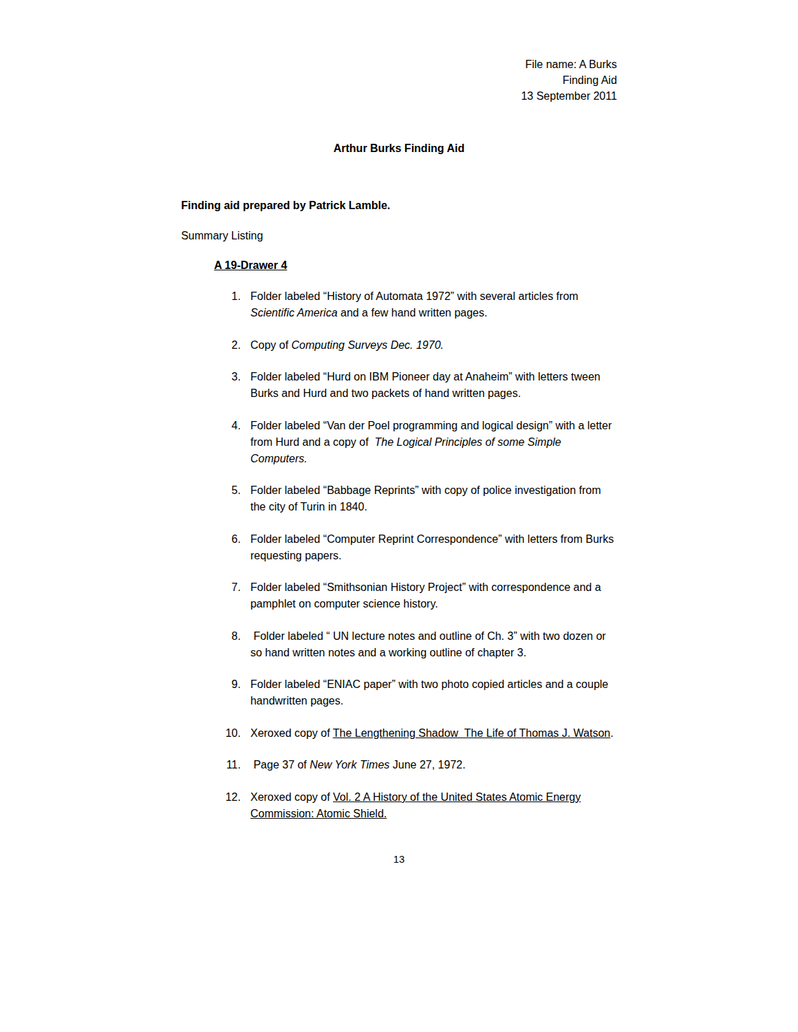File name: A Burks
Finding Aid
13 September 2011
Arthur Burks Finding Aid
Finding aid prepared by Patrick Lamble.
Summary Listing
A 19-Drawer 4
Folder labeled “History of Automata 1972” with several articles from Scientific America and a few hand written pages.
Copy of Computing Surveys Dec. 1970.
Folder labeled “Hurd on IBM Pioneer day at Anaheim” with letters tween Burks and Hurd and two packets of hand written pages.
Folder labeled “Van der Poel programming and logical design” with a letter from Hurd and a copy of The Logical Principles of some Simple Computers.
Folder labeled “Babbage Reprints” with copy of police investigation from the city of Turin in 1840.
Folder labeled “Computer Reprint Correspondence” with letters from Burks requesting papers.
Folder labeled “Smithsonian History Project” with correspondence and a pamphlet on computer science history.
Folder labeled “ UN lecture notes and outline of Ch. 3” with two dozen or so hand written notes and a working outline of chapter 3.
Folder labeled “ENIAC paper” with two photo copied articles and a couple handwritten pages.
Xeroxed copy of The Lengthening Shadow The Life of Thomas J. Watson.
Page 37 of New York Times June 27, 1972.
Xeroxed copy of Vol. 2 A History of the United States Atomic Energy Commission: Atomic Shield.
13